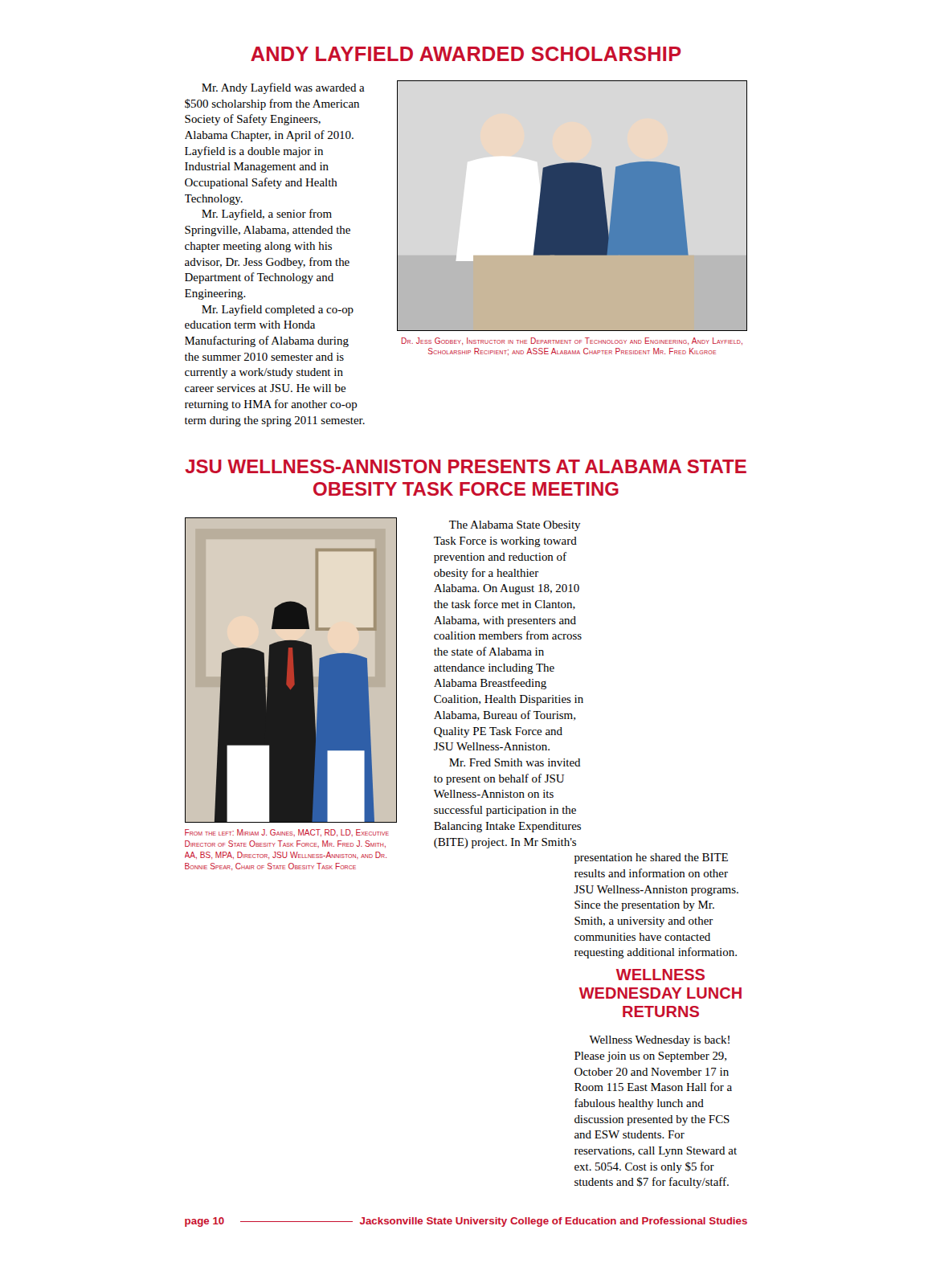Andy Layfield Awarded Scholarship
Dr. Jess Godbey, Instructor in the Department of Technology and Engineering, Andy Layfield,
Scholarship Recipient; and ASSE Alabama Chapter President Mr. Fred Kilgroe
Mr. Andy Layfield was awarded a $500 scholarship from the American Society of Safety Engineers, Alabama Chapter, in April of 2010. Layfield is a double major in Industrial Management and in Occupational Safety and Health Technology.
Mr. Layfield, a senior from Springville, Alabama, attended the chapter meeting along with his advisor, Dr. Jess Godbey, from the Department of Technology and Engineering.
Mr. Layfield completed a co-op education term with Honda Manufacturing of Alabama during the summer 2010 semester and is currently a work/study student in career services at JSU. He will be returning to HMA for another co-op term during the spring 2011 semester.
JSU Wellness-Anniston Presents at Alabama State Obesity Task Force Meeting
From the left: Miriam J. Gaines, MACT, RD, LD, Executive Director of State Obesity Task Force, Mr. Fred J. Smith, AA, BS, MPA, Director, JSU Wellness-Anniston, and Dr. Bonnie Spear, Chair of State Obesity Task Force
The Alabama State Obesity Task Force is working toward prevention and reduction of obesity for a healthier Alabama. On August 18, 2010 the task force met in Clanton, Alabama, with presenters and coalition members from across the state of Alabama in attendance including The Alabama Breastfeeding Coalition, Health Disparities in Alabama, Bureau of Tourism, Quality PE Task Force and JSU Wellness-Anniston.
Mr. Fred Smith was invited to present on behalf of JSU Wellness-Anniston on its successful participation in the Balancing Intake Expenditures (BITE) project. In Mr Smith's
presentation he shared the BITE results and information on other JSU Wellness-Anniston programs. Since the presentation by Mr. Smith, a university and other communities have contacted requesting additional information.
Wellness Wednesday Lunch Returns
Wellness Wednesday is back! Please join us on September 29, October 20 and November 17 in Room 115 East Mason Hall for a fabulous healthy lunch and discussion presented by the FCS and ESW students. For reservations, call Lynn Steward at ext. 5054. Cost is only $5 for students and $7 for faculty/staff.
page 10 Jacksonville State University College of Education and Professional Studies